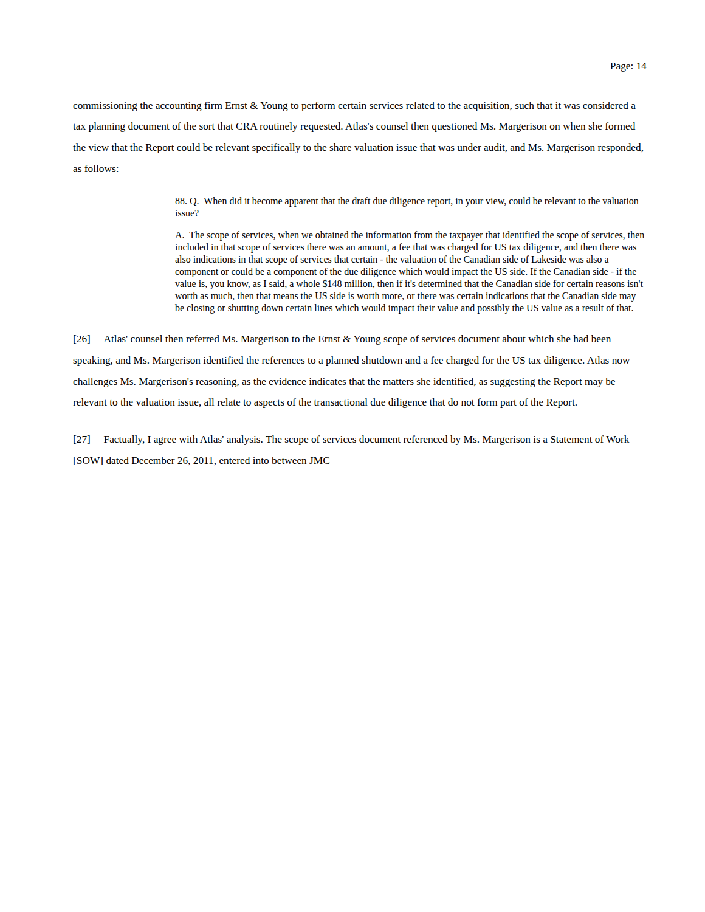Page: 14
commissioning the accounting firm Ernst & Young to perform certain services related to the acquisition, such that it was considered a tax planning document of the sort that CRA routinely requested. Atlas's counsel then questioned Ms. Margerison on when she formed the view that the Report could be relevant specifically to the share valuation issue that was under audit, and Ms. Margerison responded, as follows:
88. Q. When did it become apparent that the draft due diligence report, in your view, could be relevant to the valuation issue?
A. The scope of services, when we obtained the information from the taxpayer that identified the scope of services, then included in that scope of services there was an amount, a fee that was charged for US tax diligence, and then there was also indications in that scope of services that certain - the valuation of the Canadian side of Lakeside was also a component or could be a component of the due diligence which would impact the US side. If the Canadian side - if the value is, you know, as I said, a whole $148 million, then if it's determined that the Canadian side for certain reasons isn't worth as much, then that means the US side is worth more, or there was certain indications that the Canadian side may be closing or shutting down certain lines which would impact their value and possibly the US value as a result of that.
[26] Atlas' counsel then referred Ms. Margerison to the Ernst & Young scope of services document about which she had been speaking, and Ms. Margerison identified the references to a planned shutdown and a fee charged for the US tax diligence. Atlas now challenges Ms. Margerison's reasoning, as the evidence indicates that the matters she identified, as suggesting the Report may be relevant to the valuation issue, all relate to aspects of the transactional due diligence that do not form part of the Report.
[27] Factually, I agree with Atlas' analysis. The scope of services document referenced by Ms. Margerison is a Statement of Work [SOW] dated December 26, 2011, entered into between JMC